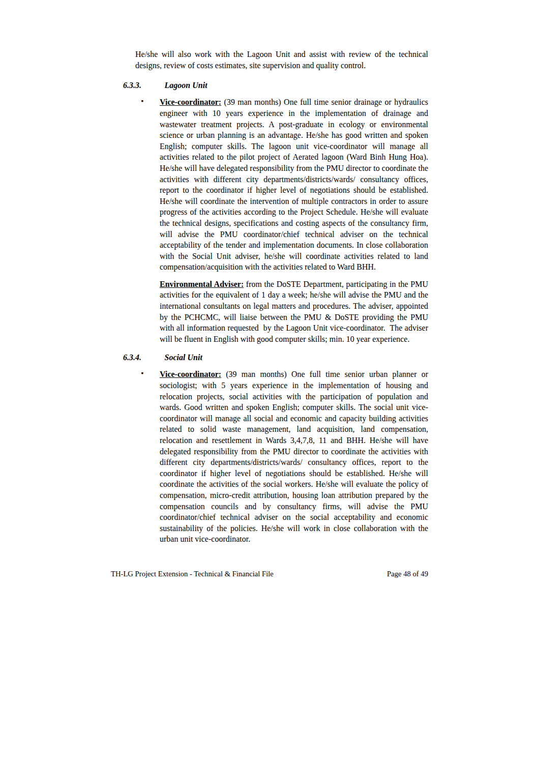He/she will also work with the Lagoon Unit and assist with review of the technical designs, review of costs estimates, site supervision and quality control.
6.3.3. Lagoon Unit
Vice-coordinator: (39 man months) One full time senior drainage or hydraulics engineer with 10 years experience in the implementation of drainage and wastewater treatment projects. A post-graduate in ecology or environmental science or urban planning is an advantage. He/she has good written and spoken English; computer skills. The lagoon unit vice-coordinator will manage all activities related to the pilot project of Aerated lagoon (Ward Binh Hung Hoa). He/she will have delegated responsibility from the PMU director to coordinate the activities with different city departments/districts/wards/ consultancy offices, report to the coordinator if higher level of negotiations should be established. He/she will coordinate the intervention of multiple contractors in order to assure progress of the activities according to the Project Schedule. He/she will evaluate the technical designs, specifications and costing aspects of the consultancy firm, will advise the PMU coordinator/chief technical adviser on the technical acceptability of the tender and implementation documents. In close collaboration with the Social Unit adviser, he/she will coordinate activities related to land compensation/acquisition with the activities related to Ward BHH.
Environmental Adviser: from the DoSTE Department, participating in the PMU activities for the equivalent of 1 day a week; he/she will advise the PMU and the international consultants on legal matters and procedures. The adviser, appointed by the PCHCMC, will liaise between the PMU & DoSTE providing the PMU with all information requested by the Lagoon Unit vice-coordinator. The adviser will be fluent in English with good computer skills; min. 10 year experience.
6.3.4. Social Unit
Vice-coordinator: (39 man months) One full time senior urban planner or sociologist; with 5 years experience in the implementation of housing and relocation projects, social activities with the participation of population and wards. Good written and spoken English; computer skills. The social unit vice-coordinator will manage all social and economic and capacity building activities related to solid waste management, land acquisition, land compensation, relocation and resettlement in Wards 3,4,7,8, 11 and BHH. He/she will have delegated responsibility from the PMU director to coordinate the activities with different city departments/districts/wards/ consultancy offices, report to the coordinator if higher level of negotiations should be established. He/she will coordinate the activities of the social workers. He/she will evaluate the policy of compensation, micro-credit attribution, housing loan attribution prepared by the compensation councils and by consultancy firms, will advise the PMU coordinator/chief technical adviser on the social acceptability and economic sustainability of the policies. He/she will work in close collaboration with the urban unit vice-coordinator.
TH-LG Project Extension - Technical & Financial File
Page 48 of 49